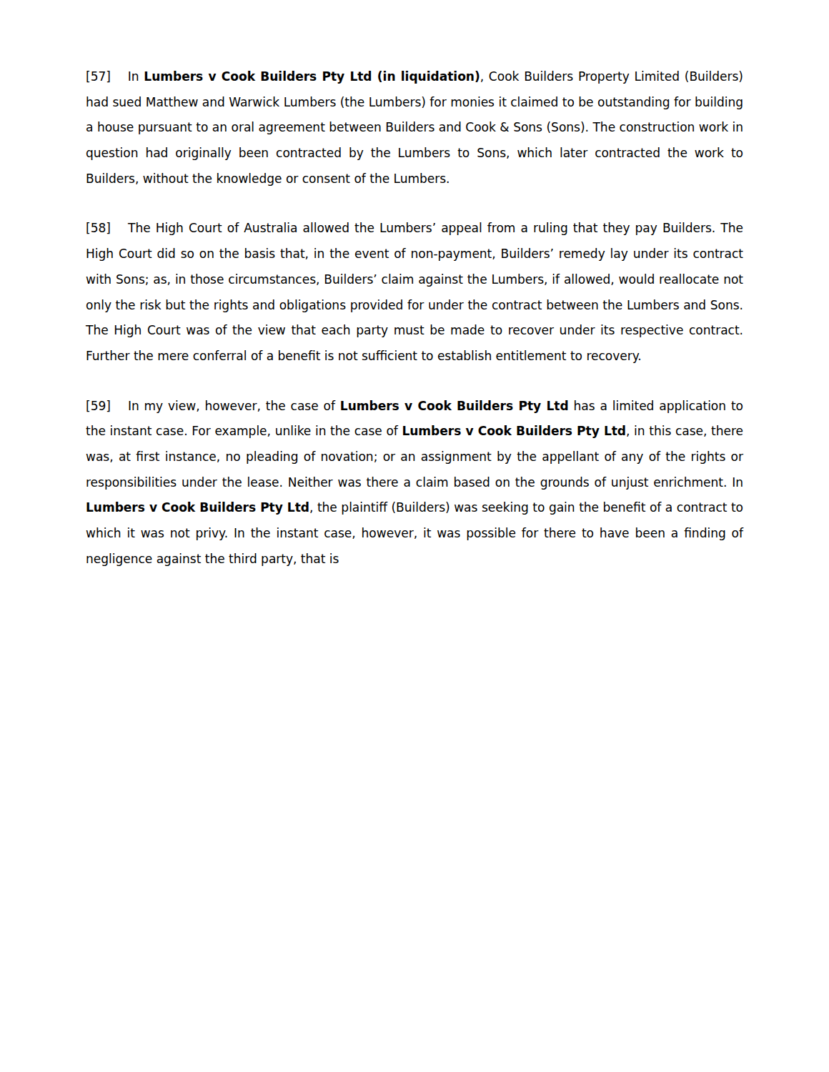[57] In Lumbers v Cook Builders Pty Ltd (in liquidation), Cook Builders Property Limited (Builders) had sued Matthew and Warwick Lumbers (the Lumbers) for monies it claimed to be outstanding for building a house pursuant to an oral agreement between Builders and Cook & Sons (Sons). The construction work in question had originally been contracted by the Lumbers to Sons, which later contracted the work to Builders, without the knowledge or consent of the Lumbers.
[58] The High Court of Australia allowed the Lumbers’ appeal from a ruling that they pay Builders. The High Court did so on the basis that, in the event of non-payment, Builders’ remedy lay under its contract with Sons; as, in those circumstances, Builders’ claim against the Lumbers, if allowed, would reallocate not only the risk but the rights and obligations provided for under the contract between the Lumbers and Sons. The High Court was of the view that each party must be made to recover under its respective contract. Further the mere conferral of a benefit is not sufficient to establish entitlement to recovery.
[59] In my view, however, the case of Lumbers v Cook Builders Pty Ltd has a limited application to the instant case. For example, unlike in the case of Lumbers v Cook Builders Pty Ltd, in this case, there was, at first instance, no pleading of novation; or an assignment by the appellant of any of the rights or responsibilities under the lease. Neither was there a claim based on the grounds of unjust enrichment. In Lumbers v Cook Builders Pty Ltd, the plaintiff (Builders) was seeking to gain the benefit of a contract to which it was not privy. In the instant case, however, it was possible for there to have been a finding of negligence against the third party, that is